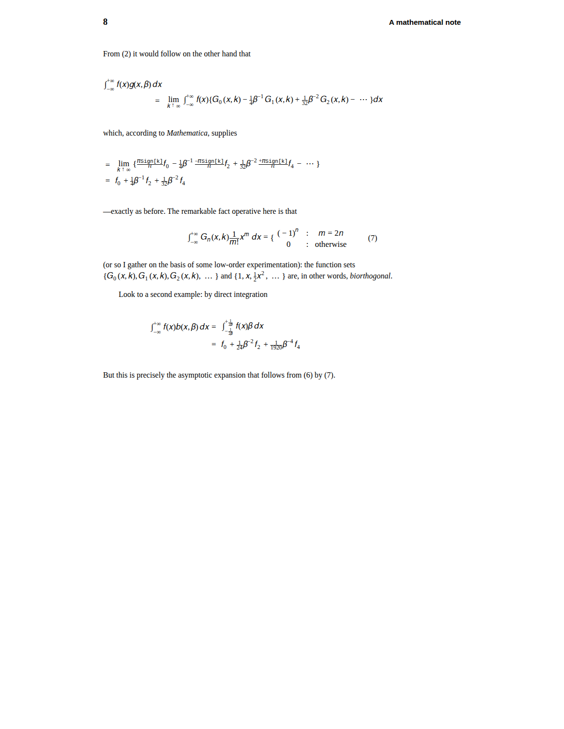8 A mathematical note
From (2) it would follow on the other hand that
∫ −∞ +∞ f(x) g(x,β) dx
= lim k↑∞ ∫ −∞ +∞ f(x) { G0(x,k) − 14 β−1 G1(x,k) + 132 β−2 G2(x,k) −⋯ } dx
which, according to Mathematica, supplies
= lim k↑∞ { πSign[k] π f0 − 14 β−1 −πSign[k] π f2 + 132 β−2 +πSign[k] π f4 −⋯ }
= f0 + 14 β−1 f2 + 132 β−2 f4
—exactly as before. The remarkable fact operative here is that
∫ −∞ +∞ Gn (x,k) 1m! xm dx = { (−1)n : m=2n 0 : otherwise (7)
(or so I gather on the basis of some low-order experimentation): the function sets { G0(x,k), G1(x,k), G2(x,k), … } and { 1,x, 12x2, … } are, in other words, biorthogonal.
Look to a second example: by direct integration
∫ −∞ +∞ f(x) b(x,β) dx = ∫ −12β +12β f(x) β dx
= f0 + 124 β−2 f2 + 11920 β−4 f4
But this is precisely the asymptotic expansion that follows from (6) by (7).